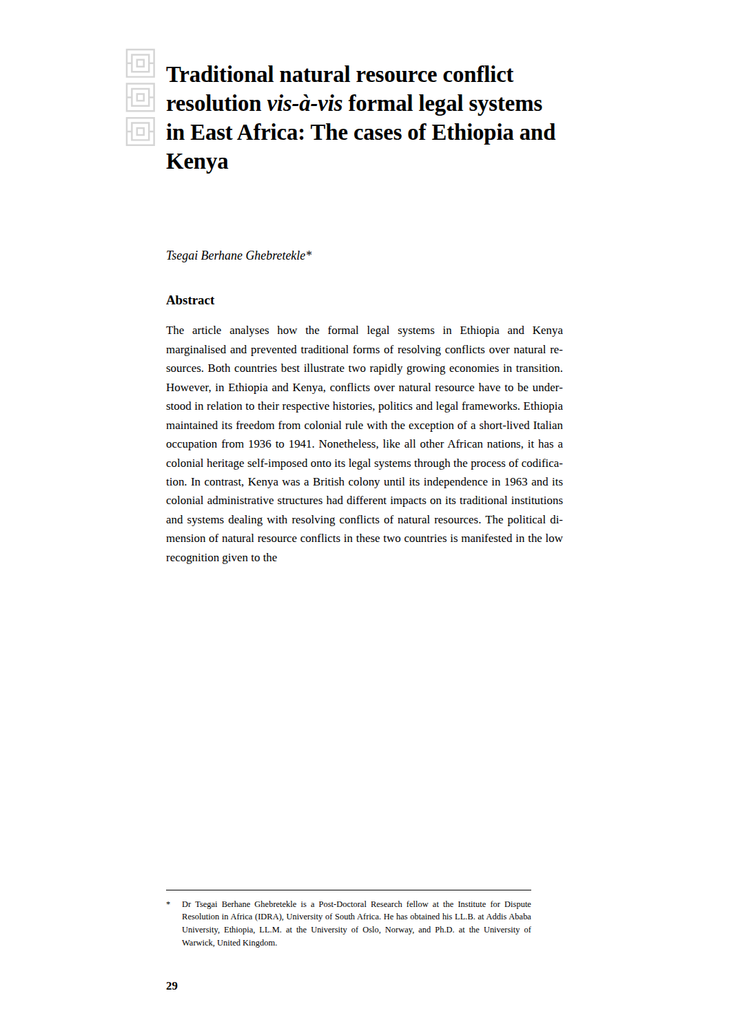Traditional natural resource conflict resolution vis-à-vis formal legal systems in East Africa: The cases of Ethiopia and Kenya
Tsegai Berhane Ghebretekle*
Abstract
The article analyses how the formal legal systems in Ethiopia and Kenya marginalised and prevented traditional forms of resolving conflicts over natural resources. Both countries best illustrate two rapidly growing economies in transition. However, in Ethiopia and Kenya, conflicts over natural resource have to be understood in relation to their respective histories, politics and legal frameworks. Ethiopia maintained its freedom from colonial rule with the exception of a short-lived Italian occupation from 1936 to 1941. Nonetheless, like all other African nations, it has a colonial heritage self-imposed onto its legal systems through the process of codification. In contrast, Kenya was a British colony until its independence in 1963 and its colonial administrative structures had different impacts on its traditional institutions and systems dealing with resolving conflicts of natural resources. The political dimension of natural resource conflicts in these two countries is manifested in the low recognition given to the
* Dr Tsegai Berhane Ghebretekle is a Post-Doctoral Research fellow at the Institute for Dispute Resolution in Africa (IDRA), University of South Africa. He has obtained his LL.B. at Addis Ababa University, Ethiopia, LL.M. at the University of Oslo, Norway, and Ph.D. at the University of Warwick, United Kingdom.
29